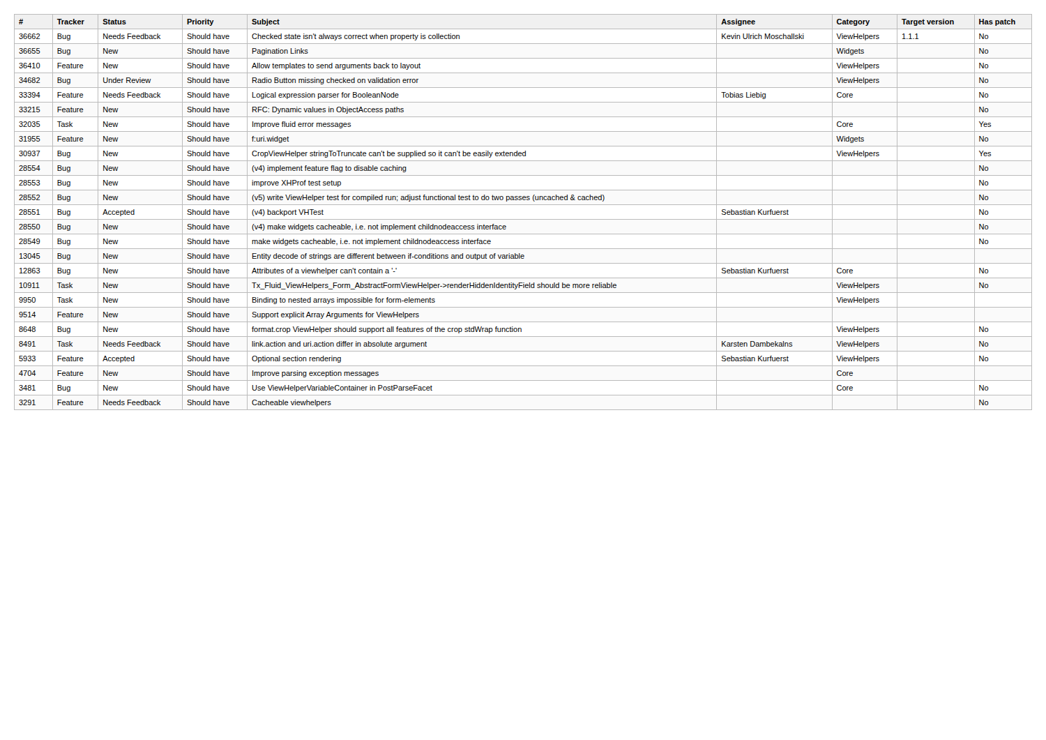| # | Tracker | Status | Priority | Subject | Assignee | Category | Target version | Has patch |
| --- | --- | --- | --- | --- | --- | --- | --- | --- |
| 36662 | Bug | Needs Feedback | Should have | Checked state isn't always correct when property is collection | Kevin Ulrich Moschallski | ViewHelpers | 1.1.1 | No |
| 36655 | Bug | New | Should have | Pagination Links | | Widgets | | No |
| 36410 | Feature | New | Should have | Allow templates to send arguments back to layout | | ViewHelpers | | No |
| 34682 | Bug | Under Review | Should have | Radio Button missing checked on validation error | | ViewHelpers | | No |
| 33394 | Feature | Needs Feedback | Should have | Logical expression parser for BooleanNode | Tobias Liebig | Core | | No |
| 33215 | Feature | New | Should have | RFC: Dynamic values in ObjectAccess paths | | | | No |
| 32035 | Task | New | Should have | Improve fluid error messages | | Core | | Yes |
| 31955 | Feature | New | Should have | f:uri.widget | | Widgets | | No |
| 30937 | Bug | New | Should have | CropViewHelper stringToTruncate can't be supplied so it can't be easily extended | | ViewHelpers | | Yes |
| 28554 | Bug | New | Should have | (v4) implement feature flag to disable caching | | | | No |
| 28553 | Bug | New | Should have | improve XHProf test setup | | | | No |
| 28552 | Bug | New | Should have | (v5) write ViewHelper test for compiled run; adjust functional test to do two passes (uncached & cached) | | | | No |
| 28551 | Bug | Accepted | Should have | (v4) backport VHTest | Sebastian Kurfuerst | | | No |
| 28550 | Bug | New | Should have | (v4) make widgets cacheable, i.e. not implement childnodeaccess interface | | | | No |
| 28549 | Bug | New | Should have | make widgets cacheable, i.e. not implement childnodeaccess interface | | | | No |
| 13045 | Bug | New | Should have | Entity decode of strings are different between if-conditions and output of variable | | | | |
| 12863 | Bug | New | Should have | Attributes of a viewhelper can't contain a '-' | Sebastian Kurfuerst | Core | | No |
| 10911 | Task | New | Should have | Tx_Fluid_ViewHelpers_Form_AbstractFormViewHelper->renderHiddenIdentityField should be more reliable | | ViewHelpers | | No |
| 9950 | Task | New | Should have | Binding to nested arrays impossible for form-elements | | ViewHelpers | | |
| 9514 | Feature | New | Should have | Support explicit Array Arguments for ViewHelpers | | | | |
| 8648 | Bug | New | Should have | format.crop ViewHelper should support all features of the crop stdWrap function | | ViewHelpers | | No |
| 8491 | Task | Needs Feedback | Should have | link.action and uri.action differ in absolute argument | Karsten Dambekalns | ViewHelpers | | No |
| 5933 | Feature | Accepted | Should have | Optional section rendering | Sebastian Kurfuerst | ViewHelpers | | No |
| 4704 | Feature | New | Should have | Improve parsing exception messages | | Core | | |
| 3481 | Bug | New | Should have | Use ViewHelperVariableContainer in PostParseFacet | | Core | | No |
| 3291 | Feature | Needs Feedback | Should have | Cacheable viewhelpers | | | | No |